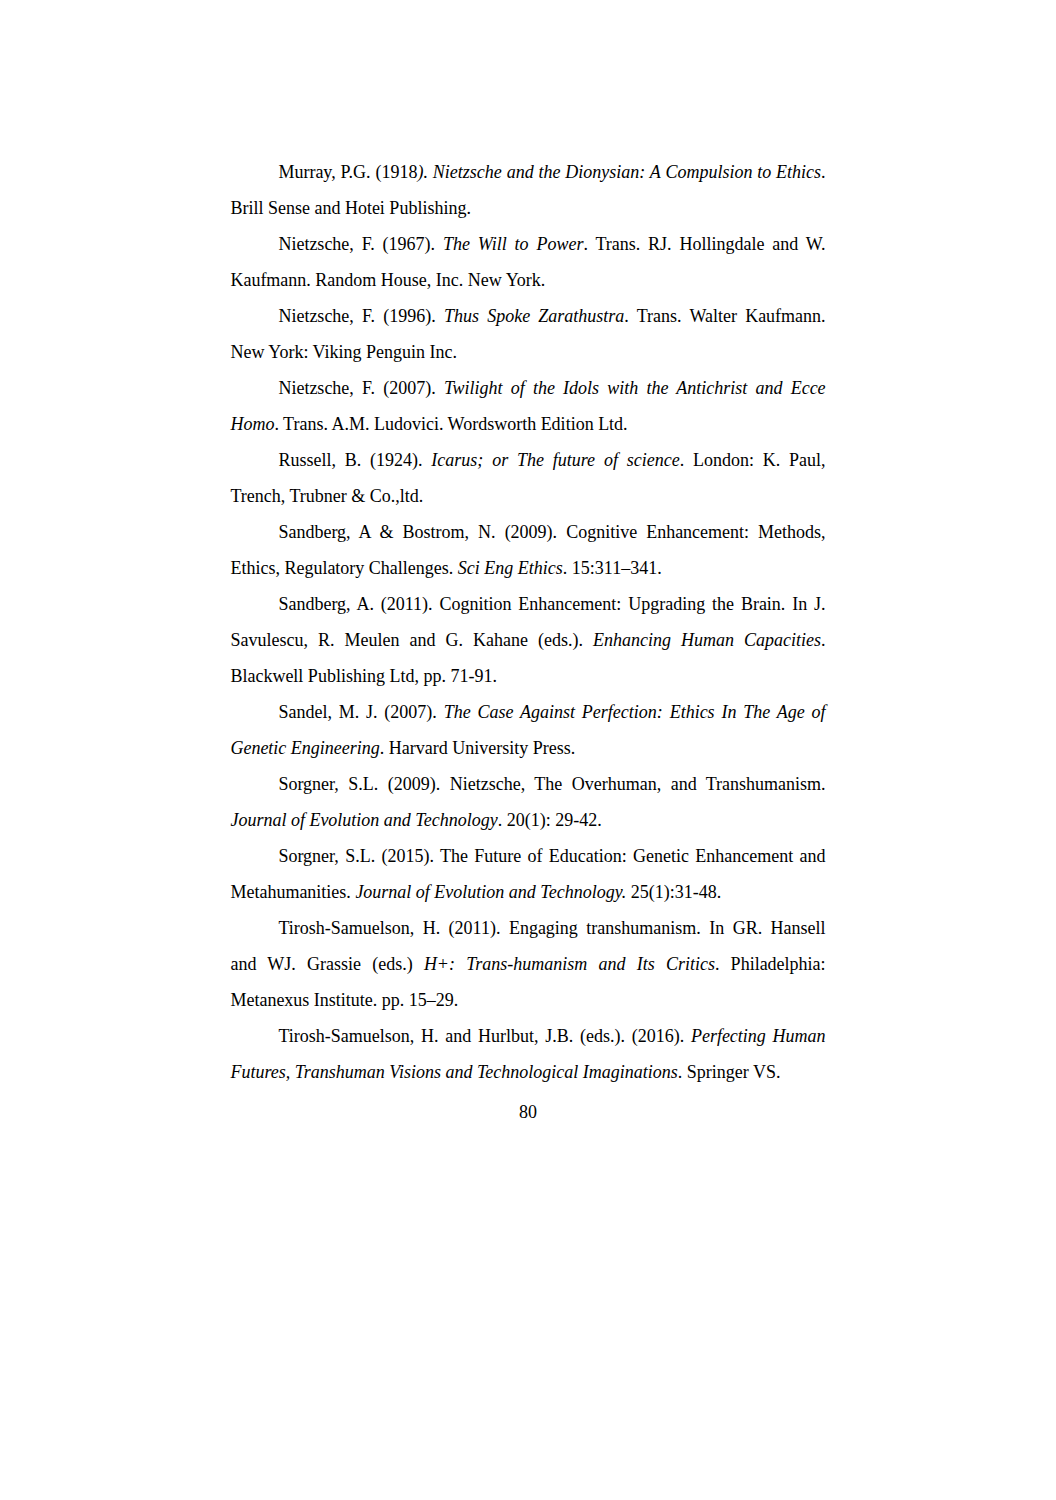Murray, P.G. (1918). Nietzsche and the Dionysian: A Compulsion to Ethics. Brill Sense and Hotei Publishing.
Nietzsche, F. (1967). The Will to Power. Trans. RJ. Hollingdale and W. Kaufmann. Random House, Inc. New York.
Nietzsche, F. (1996). Thus Spoke Zarathustra. Trans. Walter Kaufmann. New York: Viking Penguin Inc.
Nietzsche, F. (2007). Twilight of the Idols with the Antichrist and Ecce Homo. Trans. A.M. Ludovici. Wordsworth Edition Ltd.
Russell, B. (1924). Icarus; or The future of science. London: K. Paul, Trench, Trubner & Co.,ltd.
Sandberg, A & Bostrom, N. (2009). Cognitive Enhancement: Methods, Ethics, Regulatory Challenges. Sci Eng Ethics. 15:311–341.
Sandberg, A. (2011). Cognition Enhancement: Upgrading the Brain. In J. Savulescu, R. Meulen and G. Kahane (eds.). Enhancing Human Capacities. Blackwell Publishing Ltd, pp. 71-91.
Sandel, M. J. (2007). The Case Against Perfection: Ethics In The Age of Genetic Engineering. Harvard University Press.
Sorgner, S.L. (2009). Nietzsche, The Overhuman, and Transhumanism. Journal of Evolution and Technology. 20(1): 29-42.
Sorgner, S.L. (2015). The Future of Education: Genetic Enhancement and Metahumanities. Journal of Evolution and Technology. 25(1):31-48.
Tirosh-Samuelson, H. (2011). Engaging transhumanism. In GR. Hansell and WJ. Grassie (eds.) H+: Trans-humanism and Its Critics. Philadelphia: Metanexus Institute. pp. 15–29.
Tirosh-Samuelson, H. and Hurlbut, J.B. (eds.). (2016). Perfecting Human Futures, Transhuman Visions and Technological Imaginations. Springer VS.
80